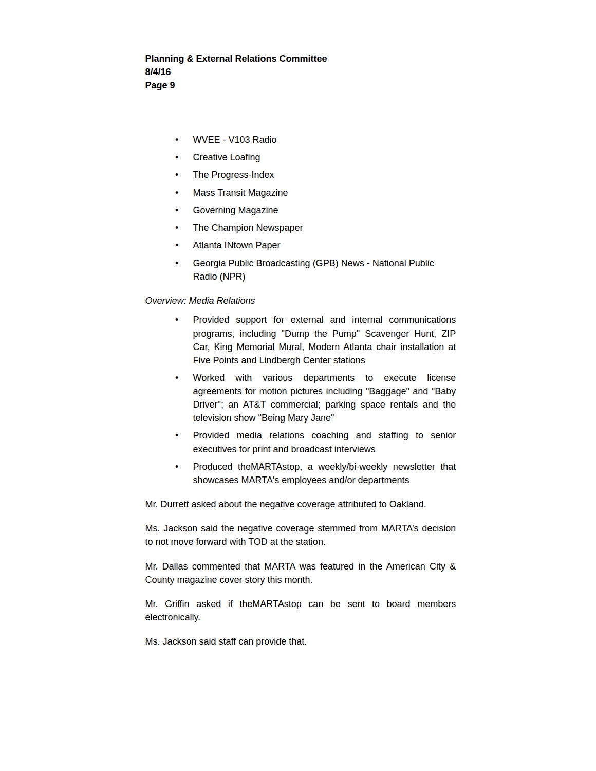Planning & External Relations Committee
8/4/16
Page 9
WVEE - V103 Radio
Creative Loafing
The Progress-Index
Mass Transit Magazine
Governing Magazine
The Champion Newspaper
Atlanta INtown Paper
Georgia Public Broadcasting (GPB) News - National Public Radio (NPR)
Overview: Media Relations
Provided support for external and internal communications programs, including "Dump the Pump" Scavenger Hunt, ZIP Car, King Memorial Mural, Modern Atlanta chair installation at Five Points and Lindbergh Center stations
Worked with various departments to execute license agreements for motion pictures including "Baggage" and "Baby Driver"; an AT&T commercial; parking space rentals and the television show "Being Mary Jane"
Provided media relations coaching and staffing to senior executives for print and broadcast interviews
Produced theMARTAstop, a weekly/bi-weekly newsletter that showcases MARTA's employees and/or departments
Mr. Durrett asked about the negative coverage attributed to Oakland.
Ms. Jackson said the negative coverage stemmed from MARTA’s decision to not move forward with TOD at the station.
Mr. Dallas commented that MARTA was featured in the American City & County magazine cover story this month.
Mr. Griffin asked if theMARTAstop can be sent to board members electronically.
Ms. Jackson said staff can provide that.